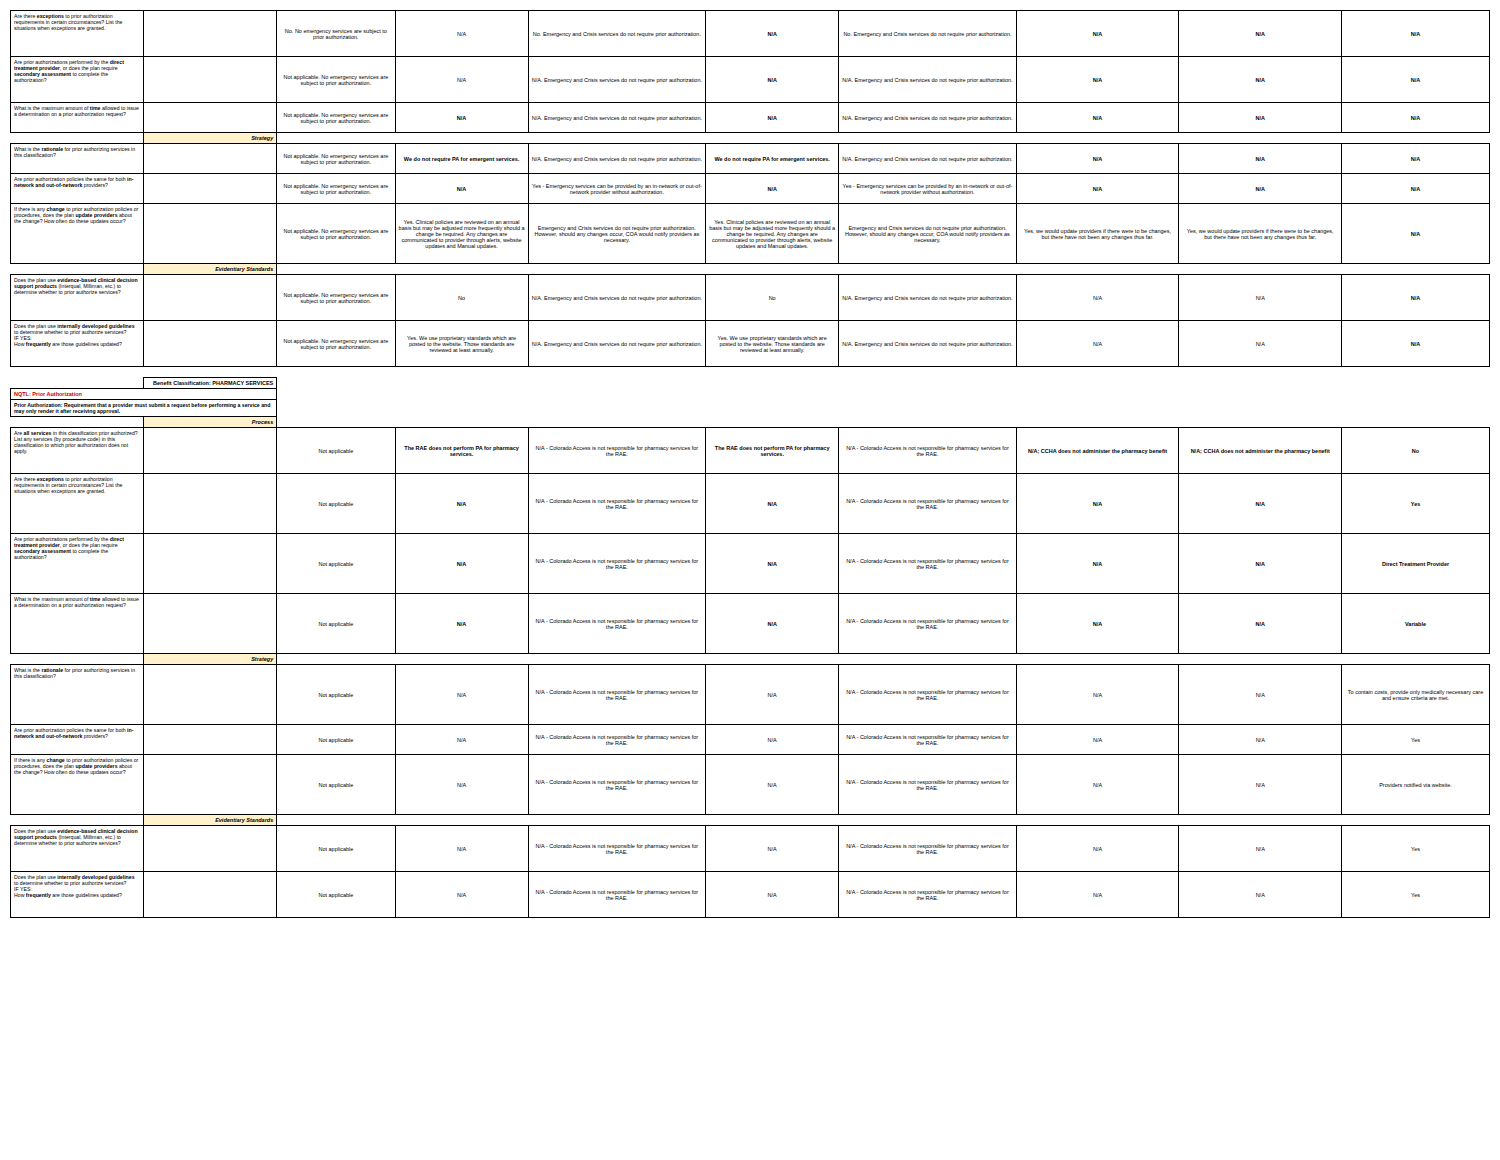| Are there exceptions to prior authorization requirements in certain circumstances? List the situations when exceptions are granted. | | No. No emergency services are subject to prior authorization. | N/A | No. Emergency and Crisis services do not require prior authorization. | N/A | No. Emergency and Crisis services do not require prior authorization. | N/A | N/A | N/A |
| Are prior authorizations performed by the direct treatment provider , or does the plan require secondary assessment to complete the authorization? | | Not applicable. No emergency services are subject to prior authorization. | N/A | N/A. Emergency and Crisis services do not require prior authorization. | N/A | N/A. Emergency and Crisis services do not require prior authorization. | N/A | N/A | N/A |
| What is the maximum amount of time allowed to issue a determination on a prior authorization request? | | Not applicable. No emergency services are subject to prior authorization. | N/A | N/A. Emergency and Crisis services do not require prior authorization. | N/A | N/A. Emergency and Crisis services do not require prior authorization. | N/A | N/A | N/A |
| | Strategy | | | | | | | | |
| What is the rationale for prior authorizing services in this classification? | | Not applicable. No emergency services are subject to prior authorization. | We do not require PA for emergent services. | N/A. Emergency and Crisis services do not require prior authorization. | We do not require PA for emergent services. | N/A. Emergency and Crisis services do not require prior authorization. | N/A | N/A | N/A |
| Are prior authorization policies the same for both in-network and out-of-network providers? | | Not applicable. No emergency services are subject to prior authorization. | N/A | Yes - Emergency services can be provided by an in-network or out-of-network provider without authorization. | N/A | Yes - Emergency services can be provided by an in-network or out-of-network provider without authorization. | N/A | N/A | N/A |
| If there is any change to prior authorization policies or procedures, does the plan update providers about the change? How often do these updates occur? | | Not applicable. No emergency services are subject to prior authorization. | Yes. Clinical policies are reviewed on an annual basis but may be adjusted more frequently should a change be required. Any changes are communicated to provider through alerts, website updates and Manual updates. | Emergency and Crisis services do not require prior authorization. However, should any changes occur, COA would notify providers as necessary. | Yes. Clinical policies are reviewed on an annual basis but may be adjusted more frequently should a change be required. Any changes are communicated to provider through alerts, website updates and Manual updates. | Emergency and Crisis services do not require prior authorization. However, should any changes occur, COA would notify providers as necessary. | Yes, we would update providers if there were to be changes, but there have not been any changes thus far. | Yes, we would update providers if there were to be changes, but there have not been any changes thus far. | N/A |
| | Evidentiary Standards | | | | | | | | |
| Does the plan use evidence-based clinical decision support products (Interqual, Milliman, etc.) to determine whether to prior authorize services? | | Not applicable. No emergency services are subject to prior authorization. | No | N/A. Emergency and Crisis services do not require prior authorization. | No | N/A. Emergency and Crisis services do not require prior authorization. | N/A | N/A | N/A |
| Does the plan use internally developed guidelines to determine whether to prior authorize services? IF YES: How frequently are those guidelines updated? | | Not applicable. No emergency services are subject to prior authorization. | Yes. We use proprietary standards which are posted to the website. Those standards are reviewed at least annually. | N/A. Emergency and Crisis services do not require prior authorization. | Yes. We use proprietary standards which are posted to the website. Those standards are reviewed at least annually. | N/A. Emergency and Crisis services do not require prior authorization. | N/A | N/A | N/A |
| | Benefit Classification: PHARMACY SERVICES | | | | | | | | |
| NQTL: Prior Authorization | | | | | | | | |
| Prior Authorization: Requirement that a provider must submit a request before performing a service and may only render it after receiving approval. | | | | | | | | |
| | Process | | | | | | | | |
| Are all services in this classification prior authorized? List any services (by procedure code) in this classification to which prior authorization does not apply. | | Not applicable | The RAE does not perform PA for pharmacy services. | N/A - Colorado Access is not responsible for pharmacy services for the RAE. | The RAE does not perform PA for pharmacy services. | N/A - Colorado Access is not responsible for pharmacy services for the RAE. | N/A; CCHA does not administer the pharmacy benefit | N/A; CCHA does not administer the pharmacy benefit | No |
| Are there exceptions to prior authorization requirements in certain circumstances? List the situations when exceptions are granted. | | Not applicable | N/A | N/A - Colorado Access is not responsible for pharmacy services for the RAE. | N/A | N/A - Colorado Access is not responsible for pharmacy services for the RAE. | N/A | N/A | Yes |
| Are prior authorizations performed by the direct treatment provider , or does the plan require secondary assessment to complete the authorization? | | Not applicable | N/A | N/A - Colorado Access is not responsible for pharmacy services for the RAE. | N/A | N/A - Colorado Access is not responsible for pharmacy services for the RAE. | N/A | N/A | Direct Treatment Provider |
| What is the maximum amount of time allowed to issue a determination on a prior authorization request? | | Not applicable | N/A | N/A - Colorado Access is not responsible for pharmacy services for the RAE. | N/A | N/A - Colorado Access is not responsible for pharmacy services for the RAE. | N/A | N/A | Variable |
| | Strategy | | | | | | | | |
| What is the rationale for prior authorizing services in this classification? | | Not applicable | N/A | N/A - Colorado Access is not responsible for pharmacy services for the RAE. | N/A | N/A - Colorado Access is not responsible for pharmacy services for the RAE. | N/A | N/A | To contain costs, provide only medically necessary care and ensure criteria are met. |
| Are prior authorization policies the same for both in-network and out-of-network providers? | | Not applicable | N/A | N/A - Colorado Access is not responsible for pharmacy services for the RAE. | N/A | N/A - Colorado Access is not responsible for pharmacy services for the RAE. | N/A | N/A | Yes |
| If there is any change to prior authorization policies or procedures, does the plan update providers about the change? How often do these updates occur? | | Not applicable | N/A | N/A - Colorado Access is not responsible for pharmacy services for the RAE. | N/A | N/A - Colorado Access is not responsible for pharmacy services for the RAE. | N/A | N/A | Providers notified via website. |
| | Evidentiary Standards | | | | | | | | |
| Does the plan use evidence-based clinical decision support products (Interqual, Milliman, etc.) to determine whether to prior authorize services? | | Not applicable | N/A | N/A - Colorado Access is not responsible for pharmacy services for the RAE. | N/A | N/A - Colorado Access is not responsible for pharmacy services for the RAE. | N/A | N/A | Yes |
| Does the plan use internally developed guidelines to determine whether to prior authorize services? IF YES: How frequently are those guidelines updated? | | Not applicable | N/A | N/A - Colorado Access is not responsible for pharmacy services for the RAE. | N/A | N/A - Colorado Access is not responsible for pharmacy services for the RAE. | N/A | N/A | Yes |